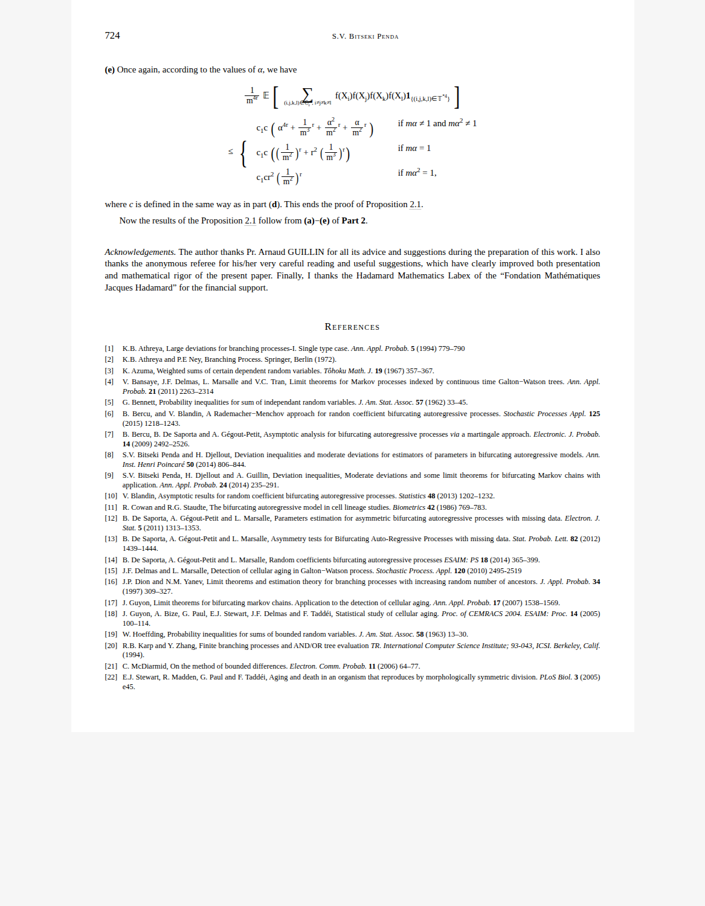724 S.V. Bitseki Penda
(e) Once again, according to the values of α, we have
1 m4r 𝔼 [ ∑ (i,j,k,l)∈𝔾r4, i≠j≠k≠l f(Xi)f(Xj)f(Xk)f(Xl)1{(i,j,k,l)∈𝕋*4} ]
≤ { c1c ( α4r + 1 m3r + α2 m2r + αm2r ) if mα ≠ 1 and mα2 ≠ 1 c1c ((1 m2)r + r2 (1 m3)r) if mα = 1 c1cr2 (1 m2)r if mα2 = 1,
where c is defined in the same way as in part (d). This ends the proof of Proposition 2.1.
Now the results of the Proposition 2.1 follow from (a)−(e) of Part 2.
Acknowledgements. The author thanks Pr. Arnaud GUILLIN for all its advice and suggestions during the preparation of this work. I also thanks the anonymous referee for his/her very careful reading and useful suggestions, which have clearly improved both presentation and mathematical rigor of the present paper. Finally, I thanks the Hadamard Mathematics Labex of the “Fondation Mathématiques Jacques Hadamard” for the financial support.
References
[1] K.B. Athreya, Large deviations for branching processes-I. Single type case. Ann. Appl. Probab. 5 (1994) 779–790
[2] K.B. Athreya and P.E Ney, Branching Process. Springer, Berlin (1972).
[3] K. Azuma, Weighted sums of certain dependent random variables. Tôhoku Math. J. 19 (1967) 357–367.
[4] V. Bansaye, J.F. Delmas, L. Marsalle and V.C. Tran, Limit theorems for Markov processes indexed by continuous time Galton−Watson trees. Ann. Appl. Probab. 21 (2011) 2263–2314
[5] G. Bennett, Probability inequalities for sum of independant random variables. J. Am. Stat. Assoc. 57 (1962) 33–45.
[6] B. Bercu, and V. Blandin, A Rademacher−Menchov approach for randon coefficient bifurcating autoregressive processes. Stochastic Processes Appl. 125 (2015) 1218–1243.
[7] B. Bercu, B. De Saporta and A. Gégout-Petit, Asymptotic analysis for bifurcating autoregressive processes via a martingale approach. Electronic. J. Probab. 14 (2009) 2492–2526.
[8] S.V. Bitseki Penda and H. Djellout, Deviation inequalities and moderate deviations for estimators of parameters in bifurcating autoregressive models. Ann. Inst. Henri Poincaré 50 (2014) 806–844.
[9] S.V. Bitseki Penda, H. Djellout and A. Guillin, Deviation inequalities, Moderate deviations and some limit theorems for bifurcating Markov chains with application. Ann. Appl. Probab. 24 (2014) 235–291.
[10] V. Blandin, Asymptotic results for random coefficient bifurcating autoregressive processes. Statistics 48 (2013) 1202–1232.
[11] R. Cowan and R.G. Staudte, The bifurcating autoregressive model in cell lineage studies. Biometrics 42 (1986) 769–783.
[12] B. De Saporta, A. Gégout-Petit and L. Marsalle, Parameters estimation for asymmetric bifurcating autoregressive processes with missing data. Electron. J. Stat. 5 (2011) 1313–1353.
[13] B. De Saporta, A. Gégout-Petit and L. Marsalle, Asymmetry tests for Bifurcating Auto-Regressive Processes with missing data. Stat. Probab. Lett. 82 (2012) 1439–1444.
[14] B. De Saporta, A. Gégout-Petit and L. Marsalle, Random coefficients bifurcating autoregressive processes ESAIM: PS 18 (2014) 365–399.
[15] J.F. Delmas and L. Marsalle, Detection of cellular aging in Galton−Watson process. Stochastic Process. Appl. 120 (2010) 2495-2519
[16] J.P. Dion and N.M. Yanev, Limit theorems and estimation theory for branching processes with increasing random number of ancestors. J. Appl. Probab. 34 (1997) 309–327.
[17] J. Guyon, Limit theorems for bifurcating markov chains. Application to the detection of cellular aging. Ann. Appl. Probab. 17 (2007) 1538–1569.
[18] J. Guyon, A. Bize, G. Paul, E.J. Stewart, J.F. Delmas and F. Taddéi, Statistical study of cellular aging. Proc. of CEMRACS 2004. ESAIM: Proc. 14 (2005) 100–114.
[19] W. Hoeffding, Probability inequalities for sums of bounded random variables. J. Am. Stat. Assoc. 58 (1963) 13–30.
[20] R.B. Karp and Y. Zhang, Finite branching processes and AND/OR tree evaluation TR. International Computer Science Institute; 93-043, ICSI. Berkeley, Calif. (1994).
[21] C. McDiarmid, On the method of bounded differences. Electron. Comm. Probab. 11 (2006) 64–77.
[22] E.J. Stewart, R. Madden, G. Paul and F. Taddéi, Aging and death in an organism that reproduces by morphologically symmetric division. PLoS Biol. 3 (2005) e45.